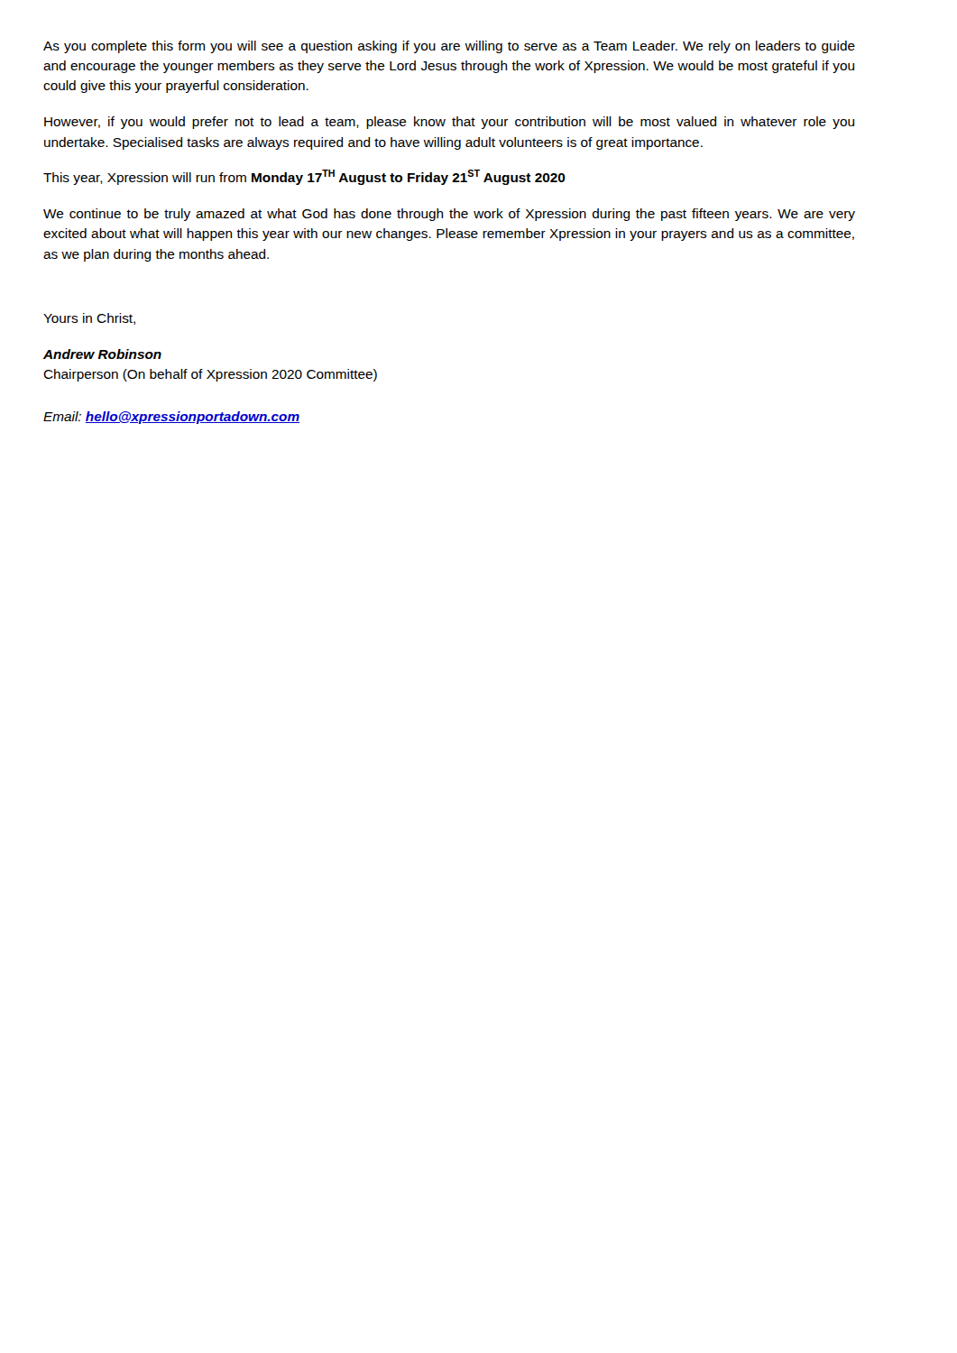As you complete this form you will see a question asking if you are willing to serve as a Team Leader. We rely on leaders to guide and encourage the younger members as they serve the Lord Jesus through the work of Xpression. We would be most grateful if you could give this your prayerful consideration.
However, if you would prefer not to lead a team, please know that your contribution will be most valued in whatever role you undertake. Specialised tasks are always required and to have willing adult volunteers is of great importance.
This year, Xpression will run from Monday 17TH August to Friday 21ST August 2020
We continue to be truly amazed at what God has done through the work of Xpression during the past fifteen years. We are very excited about what will happen this year with our new changes. Please remember Xpression in your prayers and us as a committee, as we plan during the months ahead.
Yours in Christ,
Andrew Robinson
Chairperson (On behalf of Xpression 2020 Committee)
Email: hello@xpressionportadown.com